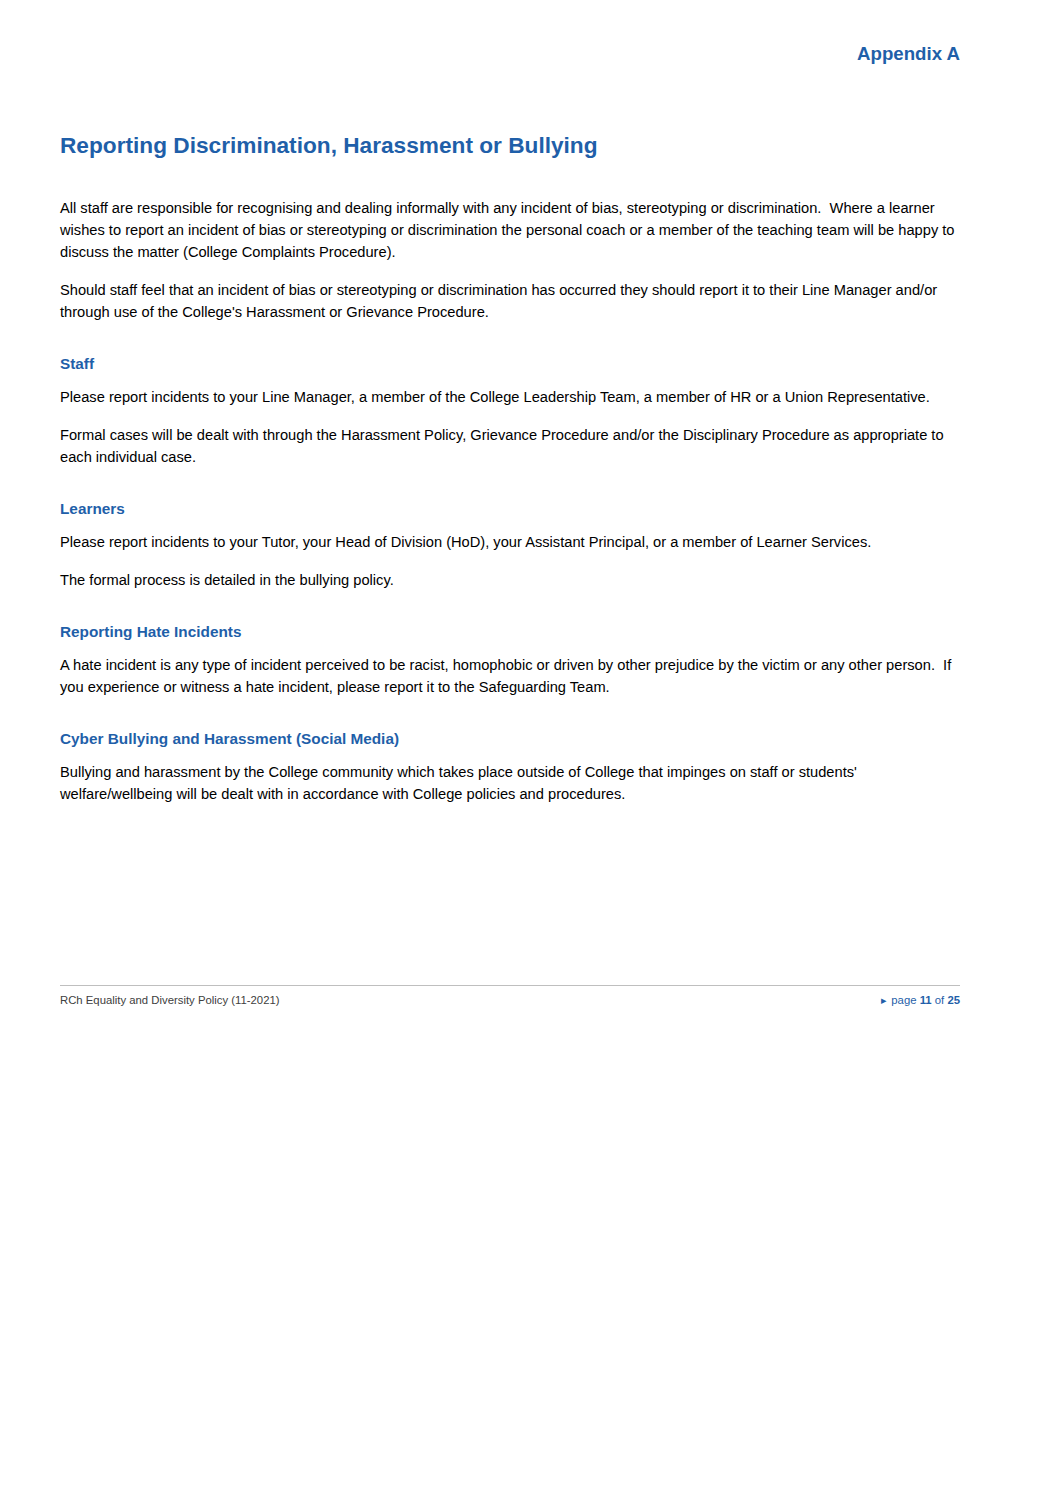Appendix A
Reporting Discrimination, Harassment or Bullying
All staff are responsible for recognising and dealing informally with any incident of bias, stereotyping or discrimination. Where a learner wishes to report an incident of bias or stereotyping or discrimination the personal coach or a member of the teaching team will be happy to discuss the matter (College Complaints Procedure).
Should staff feel that an incident of bias or stereotyping or discrimination has occurred they should report it to their Line Manager and/or through use of the College's Harassment or Grievance Procedure.
Staff
Please report incidents to your Line Manager, a member of the College Leadership Team, a member of HR or a Union Representative.
Formal cases will be dealt with through the Harassment Policy, Grievance Procedure and/or the Disciplinary Procedure as appropriate to each individual case.
Learners
Please report incidents to your Tutor, your Head of Division (HoD), your Assistant Principal, or a member of Learner Services.
The formal process is detailed in the bullying policy.
Reporting Hate Incidents
A hate incident is any type of incident perceived to be racist, homophobic or driven by other prejudice by the victim or any other person. If you experience or witness a hate incident, please report it to the Safeguarding Team.
Cyber Bullying and Harassment (Social Media)
Bullying and harassment by the College community which takes place outside of College that impinges on staff or students' welfare/wellbeing will be dealt with in accordance with College policies and procedures.
RCh Equality and Diversity Policy (11-2021) ▸page 11 of 25